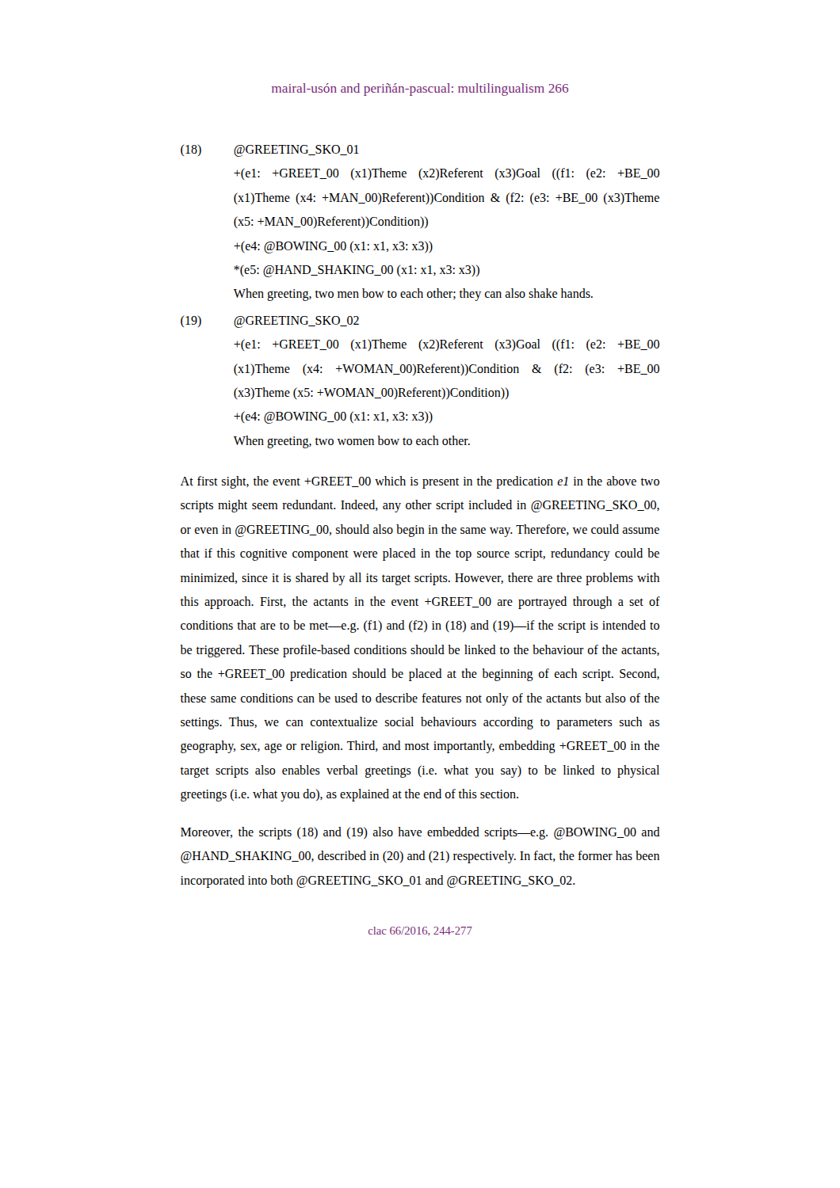mairal-usón and periñán-pascual: multilingualism 266
(18)
@GREETING_SKO_01
+(e1: +GREET_00 (x1)Theme (x2)Referent (x3)Goal ((f1: (e2: +BE_00 (x1)Theme (x4: +MAN_00)Referent))Condition & (f2: (e3: +BE_00 (x3)Theme (x5: +MAN_00)Referent))Condition))
+(e4: @BOWING_00 (x1: x1, x3: x3))
*(e5: @HAND_SHAKING_00 (x1: x1, x3: x3))
When greeting, two men bow to each other; they can also shake hands.
(19)
@GREETING_SKO_02
+(e1: +GREET_00 (x1)Theme (x2)Referent (x3)Goal ((f1: (e2: +BE_00 (x1)Theme (x4: +WOMAN_00)Referent))Condition & (f2: (e3: +BE_00 (x3)Theme (x5: +WOMAN_00)Referent))Condition))
+(e4: @BOWING_00 (x1: x1, x3: x3))
When greeting, two women bow to each other.
At first sight, the event +GREET_00 which is present in the predication e1 in the above two scripts might seem redundant. Indeed, any other script included in @GREETING_SKO_00, or even in @GREETING_00, should also begin in the same way. Therefore, we could assume that if this cognitive component were placed in the top source script, redundancy could be minimized, since it is shared by all its target scripts. However, there are three problems with this approach. First, the actants in the event +GREET_00 are portrayed through a set of conditions that are to be met—e.g. (f1) and (f2) in (18) and (19)—if the script is intended to be triggered. These profile-based conditions should be linked to the behaviour of the actants, so the +GREET_00 predication should be placed at the beginning of each script. Second, these same conditions can be used to describe features not only of the actants but also of the settings. Thus, we can contextualize social behaviours according to parameters such as geography, sex, age or religion. Third, and most importantly, embedding +GREET_00 in the target scripts also enables verbal greetings (i.e. what you say) to be linked to physical greetings (i.e. what you do), as explained at the end of this section.
Moreover, the scripts (18) and (19) also have embedded scripts—e.g. @BOWING_00 and @HAND_SHAKING_00, described in (20) and (21) respectively. In fact, the former has been incorporated into both @GREETING_SKO_01 and @GREETING_SKO_02.
clac 66/2016, 244-277